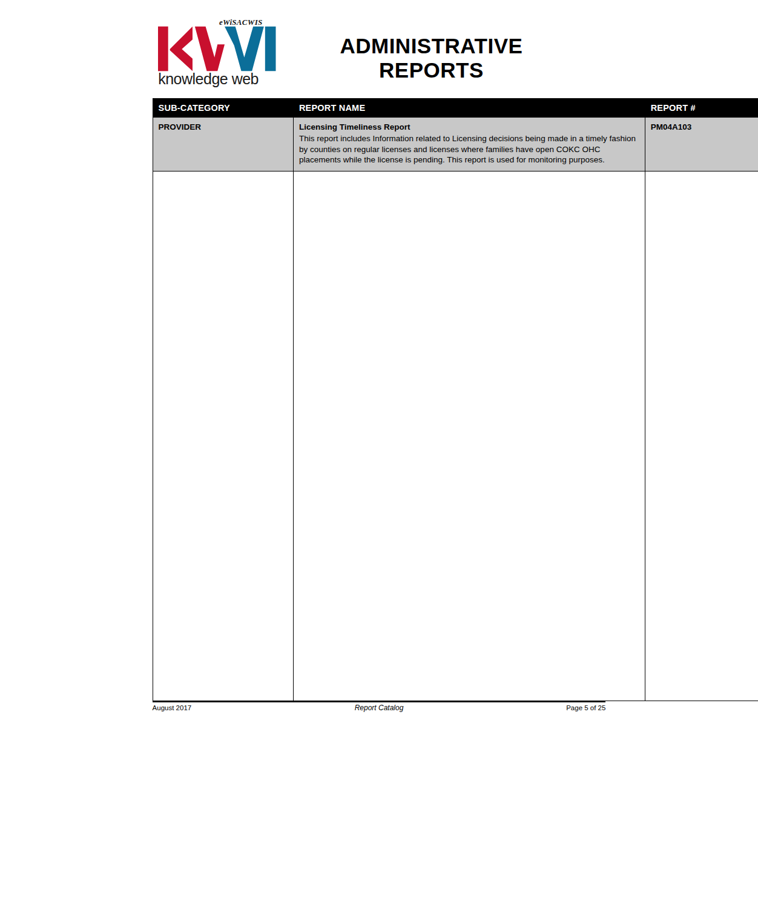eWiSACWIS
knowledge web
ADMINISTRATIVE REPORTS
| SUB-CATEGORY | REPORT NAME | REPORT # |
| --- | --- | --- |
| PROVIDER | Licensing Timeliness Report This report includes Information related to Licensing decisions being made in a timely fashion by counties on regular licenses and licenses where families have open COKC OHC placements while the license is pending. This report is used for monitoring purposes. | PM04A103 |
August 2017
Report Catalog
Page 5 of 25